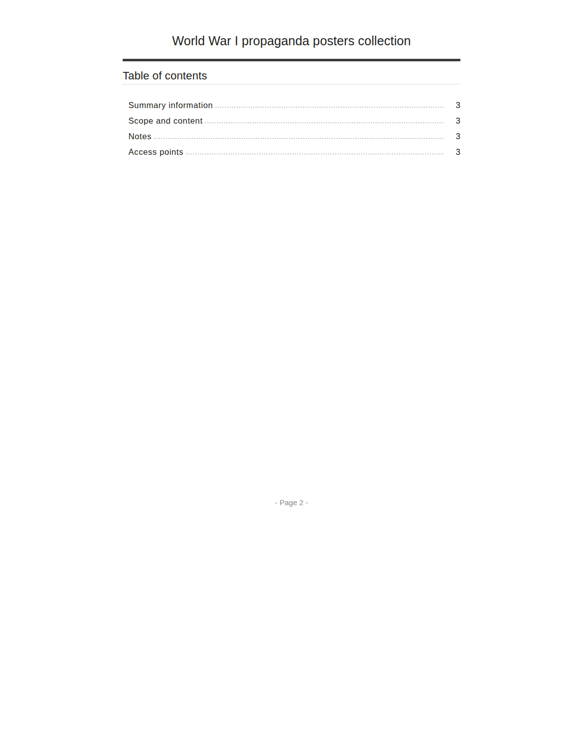World War I propaganda posters collection
Table of contents
Summary information .................................................................................................................. 3
Scope and content .................................................................................................................... 3
Notes ..................................................................................................................................... 3
Access points ............................................................................................................................. 3
- Page 2 -